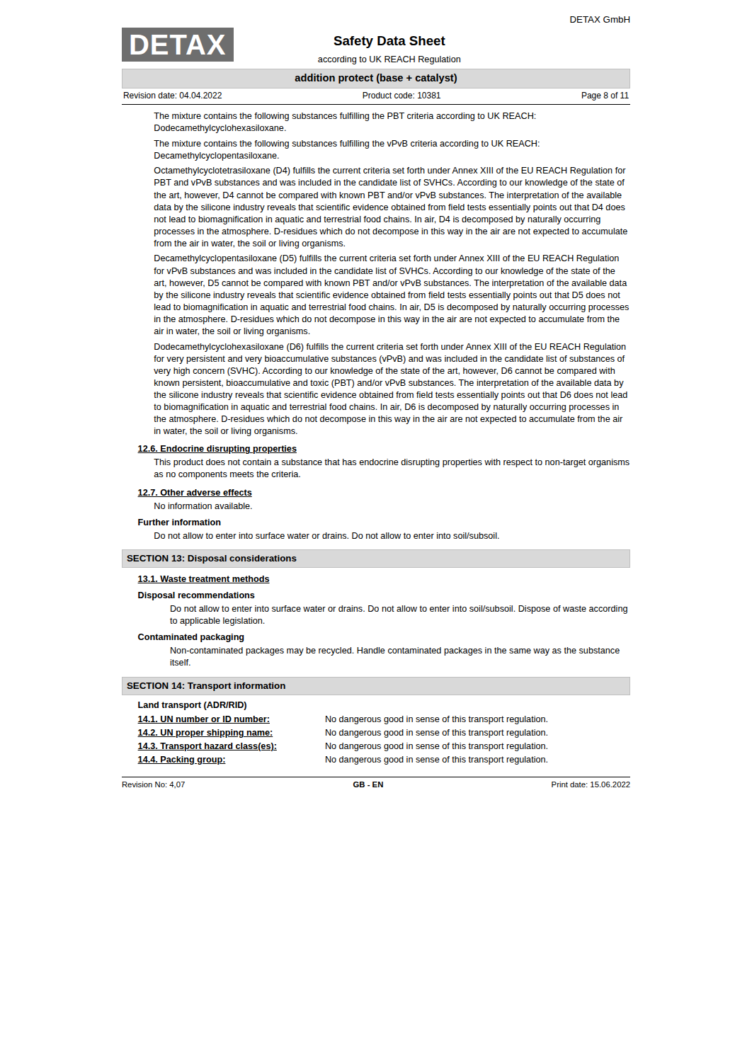DETAX GmbH
DETAX
Safety Data Sheet
according to UK REACH Regulation
addition protect (base + catalyst)
Revision date: 04.04.2022
Product code: 10381
Page 8 of 11
The mixture contains the following substances fulfilling the PBT criteria according to UK REACH: Dodecamethylcyclohexasiloxane.
The mixture contains the following substances fulfilling the vPvB criteria according to UK REACH: Decamethylcyclopentasiloxane.
Octamethylcyclotetrasiloxane (D4) fulfills the current criteria set forth under Annex XIII of the EU REACH Regulation for PBT and vPvB substances and was included in the candidate list of SVHCs. According to our knowledge of the state of the art, however, D4 cannot be compared with known PBT and/or vPvB substances. The interpretation of the available data by the silicone industry reveals that scientific evidence obtained from field tests essentially points out that D4 does not lead to biomagnification in aquatic and terrestrial food chains. In air, D4 is decomposed by naturally occurring processes in the atmosphere. D-residues which do not decompose in this way in the air are not expected to accumulate from the air in water, the soil or living organisms.
Decamethylcyclopentasiloxane (D5) fulfills the current criteria set forth under Annex XIII of the EU REACH Regulation for vPvB substances and was included in the candidate list of SVHCs. According to our knowledge of the state of the art, however, D5 cannot be compared with known PBT and/or vPvB substances. The interpretation of the available data by the silicone industry reveals that scientific evidence obtained from field tests essentially points out that D5 does not lead to biomagnification in aquatic and terrestrial food chains. In air, D5 is decomposed by naturally occurring processes in the atmosphere. D-residues which do not decompose in this way in the air are not expected to accumulate from the air in water, the soil or living organisms.
Dodecamethylcyclohexasiloxane (D6) fulfills the current criteria set forth under Annex XIII of the EU REACH Regulation for very persistent and very bioaccumulative substances (vPvB) and was included in the candidate list of substances of very high concern (SVHC). According to our knowledge of the state of the art, however, D6 cannot be compared with known persistent, bioaccumulative and toxic (PBT) and/or vPvB substances. The interpretation of the available data by the silicone industry reveals that scientific evidence obtained from field tests essentially points out that D6 does not lead to biomagnification in aquatic and terrestrial food chains. In air, D6 is decomposed by naturally occurring processes in the atmosphere. D-residues which do not decompose in this way in the air are not expected to accumulate from the air in water, the soil or living organisms.
12.6. Endocrine disrupting properties
This product does not contain a substance that has endocrine disrupting properties with respect to non-target organisms as no components meets the criteria.
12.7. Other adverse effects
No information available.
Further information
Do not allow to enter into surface water or drains. Do not allow to enter into soil/subsoil.
SECTION 13: Disposal considerations
13.1. Waste treatment methods
Disposal recommendations
Do not allow to enter into surface water or drains. Do not allow to enter into soil/subsoil. Dispose of waste according to applicable legislation.
Contaminated packaging
Non-contaminated packages may be recycled. Handle contaminated packages in the same way as the substance itself.
SECTION 14: Transport information
Land transport (ADR/RID)
| 14.1. UN number or ID number: | No dangerous good in sense of this transport regulation. |
| 14.2. UN proper shipping name: | No dangerous good in sense of this transport regulation. |
| 14.3. Transport hazard class(es): | No dangerous good in sense of this transport regulation. |
| 14.4. Packing group: | No dangerous good in sense of this transport regulation. |
Revision No: 4,07
GB - EN
Print date: 15.06.2022